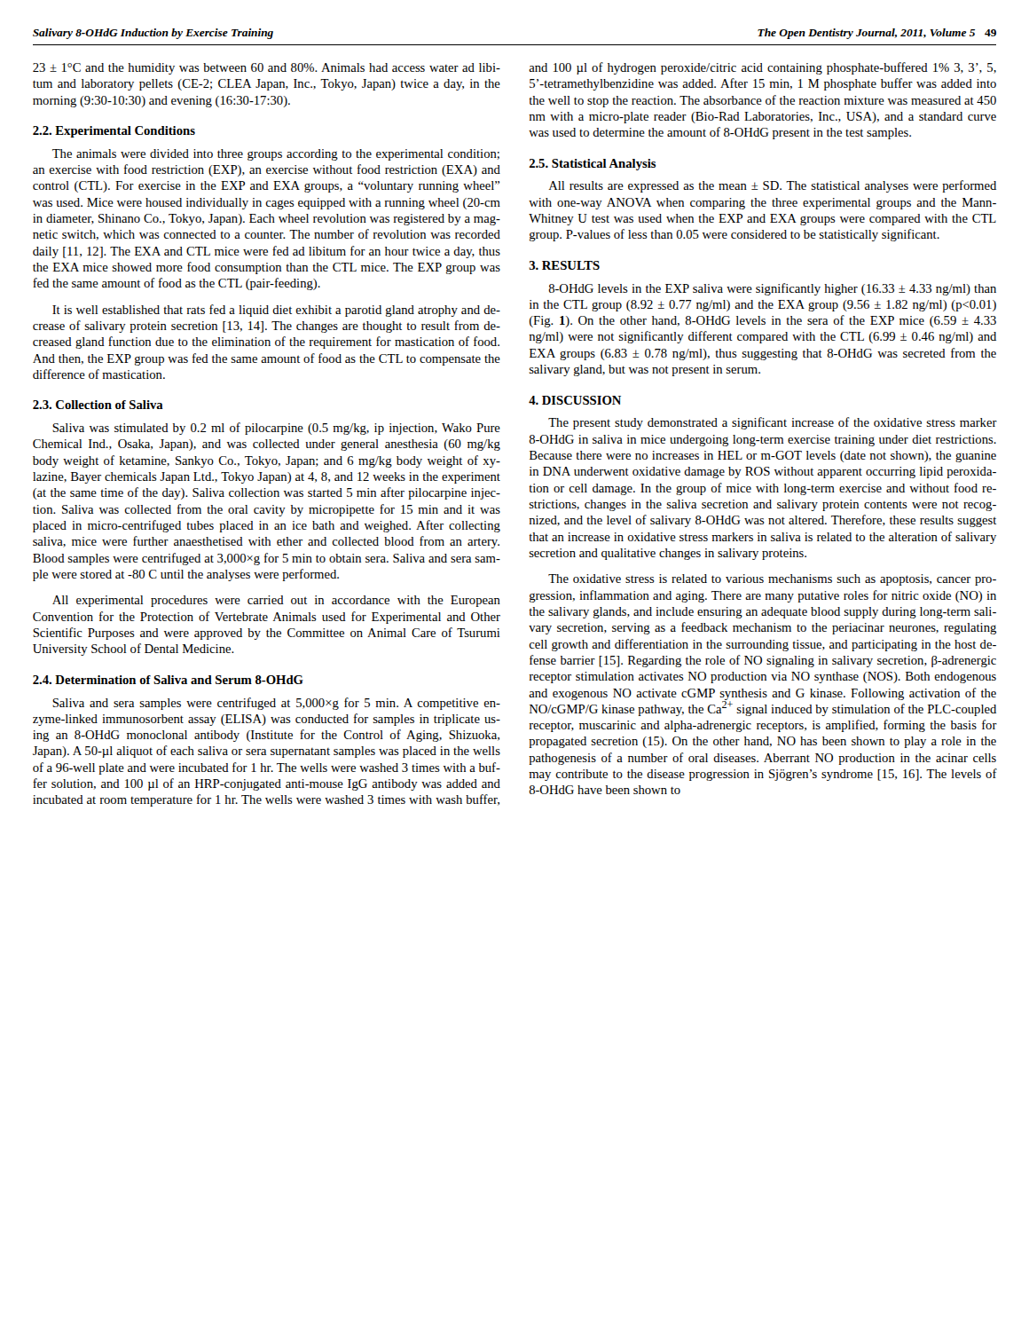Salivary 8-OHdG Induction by Exercise Training The Open Dentistry Journal, 2011, Volume 549
23 ± 1°C and the humidity was between 60 and 80%. Animals had access water ad libitum and laboratory pellets (CE-2; CLEA Japan, Inc., Tokyo, Japan) twice a day, in the morning (9:30-10:30) and evening (16:30-17:30).
2.2. Experimental Conditions
The animals were divided into three groups according to the experimental condition; an exercise with food restriction (EXP), an exercise without food restriction (EXA) and control (CTL). For exercise in the EXP and EXA groups, a “voluntary running wheel” was used. Mice were housed individually in cages equipped with a running wheel (20-cm in diameter, Shinano Co., Tokyo, Japan). Each wheel revolution was registered by a magnetic switch, which was connected to a counter. The number of revolution was recorded daily [11, 12]. The EXA and CTL mice were fed ad libitum for an hour twice a day, thus the EXA mice showed more food consumption than the CTL mice. The EXP group was fed the same amount of food as the CTL (pair-feeding).
It is well established that rats fed a liquid diet exhibit a parotid gland atrophy and decrease of salivary protein secretion [13, 14]. The changes are thought to result from decreased gland function due to the elimination of the requirement for mastication of food. And then, the EXP group was fed the same amount of food as the CTL to compensate the difference of mastication.
2.3. Collection of Saliva
Saliva was stimulated by 0.2 ml of pilocarpine (0.5 mg/kg, ip injection, Wako Pure Chemical Ind., Osaka, Japan), and was collected under general anesthesia (60 mg/kg body weight of ketamine, Sankyo Co., Tokyo, Japan; and 6 mg/kg body weight of xylazine, Bayer chemicals Japan Ltd., Tokyo Japan) at 4, 8, and 12 weeks in the experiment (at the same time of the day). Saliva collection was started 5 min after pilocarpine injection. Saliva was collected from the oral cavity by micropipette for 15 min and it was placed in micro-centrifuged tubes placed in an ice bath and weighed. After collecting saliva, mice were further anaesthetised with ether and collected blood from an artery. Blood samples were centrifuged at 3,000×g for 5 min to obtain sera. Saliva and sera sample were stored at -80 C until the analyses were performed.
All experimental procedures were carried out in accordance with the European Convention for the Protection of Vertebrate Animals used for Experimental and Other Scientific Purposes and were approved by the Committee on Animal Care of Tsurumi University School of Dental Medicine.
2.4. Determination of Saliva and Serum 8-OHdG
Saliva and sera samples were centrifuged at 5,000×g for 5 min. A competitive enzyme-linked immunosorbent assay (ELISA) was conducted for samples in triplicate using an 8-OHdG monoclonal antibody (Institute for the Control of Aging, Shizuoka, Japan). A 50-µl aliquot of each saliva or sera supernatant samples was placed in the wells of a 96-well plate and were incubated for 1 hr. The wells were washed 3 times with a buffer solution, and 100 µl of an HRP-conjugated anti-mouse IgG antibody was added and incubated at room temperature for 1 hr. The wells were washed 3 times with wash buffer, and 100 µl of hydrogen peroxide/citric acid containing phosphate-buffered 1% 3, 3’, 5, 5’-tetramethylbenzidine was added. After 15 min, 1 M phosphate buffer was added into the well to stop the reaction. The absorbance of the reaction mixture was measured at 450 nm with a micro-plate reader (Bio-Rad Laboratories, Inc., USA), and a standard curve was used to determine the amount of 8-OHdG present in the test samples.
2.5. Statistical Analysis
All results are expressed as the mean ± SD. The statistical analyses were performed with one-way ANOVA when comparing the three experimental groups and the Mann-Whitney U test was used when the EXP and EXA groups were compared with the CTL group. P-values of less than 0.05 were considered to be statistically significant.
3. RESULTS
8-OHdG levels in the EXP saliva were significantly higher (16.33 ± 4.33 ng/ml) than in the CTL group (8.92 ± 0.77 ng/ml) and the EXA group (9.56 ± 1.82 ng/ml) (p<0.01) (Fig. 1). On the other hand, 8-OHdG levels in the sera of the EXP mice (6.59 ± 4.33 ng/ml) were not significantly different compared with the CTL (6.99 ± 0.46 ng/ml) and EXA groups (6.83 ± 0.78 ng/ml), thus suggesting that 8-OHdG was secreted from the salivary gland, but was not present in serum.
4. DISCUSSION
The present study demonstrated a significant increase of the oxidative stress marker 8-OHdG in saliva in mice undergoing long-term exercise training under diet restrictions. Because there were no increases in HEL or m-GOT levels (date not shown), the guanine in DNA underwent oxidative damage by ROS without apparent occurring lipid peroxidation or cell damage. In the group of mice with long-term exercise and without food restrictions, changes in the saliva secretion and salivary protein contents were not recognized, and the level of salivary 8-OHdG was not altered. Therefore, these results suggest that an increase in oxidative stress markers in saliva is related to the alteration of salivary secretion and qualitative changes in salivary proteins.
The oxidative stress is related to various mechanisms such as apoptosis, cancer progression, inflammation and aging. There are many putative roles for nitric oxide (NO) in the salivary glands, and include ensuring an adequate blood supply during long-term salivary secretion, serving as a feedback mechanism to the periacinar neurones, regulating cell growth and differentiation in the surrounding tissue, and participating in the host defense barrier [15]. Regarding the role of NO signaling in salivary secretion, β-adrenergic receptor stimulation activates NO production via NO synthase (NOS). Both endogenous and exogenous NO activate cGMP synthesis and G kinase. Following activation of the NO/cGMP/G kinase pathway, the Ca2+ signal induced by stimulation of the PLC-coupled receptor, muscarinic and alpha-adrenergic receptors, is amplified, forming the basis for propagated secretion (15). On the other hand, NO has been shown to play a role in the pathogenesis of a number of oral diseases. Aberrant NO production in the acinar cells may contribute to the disease progression in Sjögren’s syndrome [15, 16]. The levels of 8-OHdG have been shown to